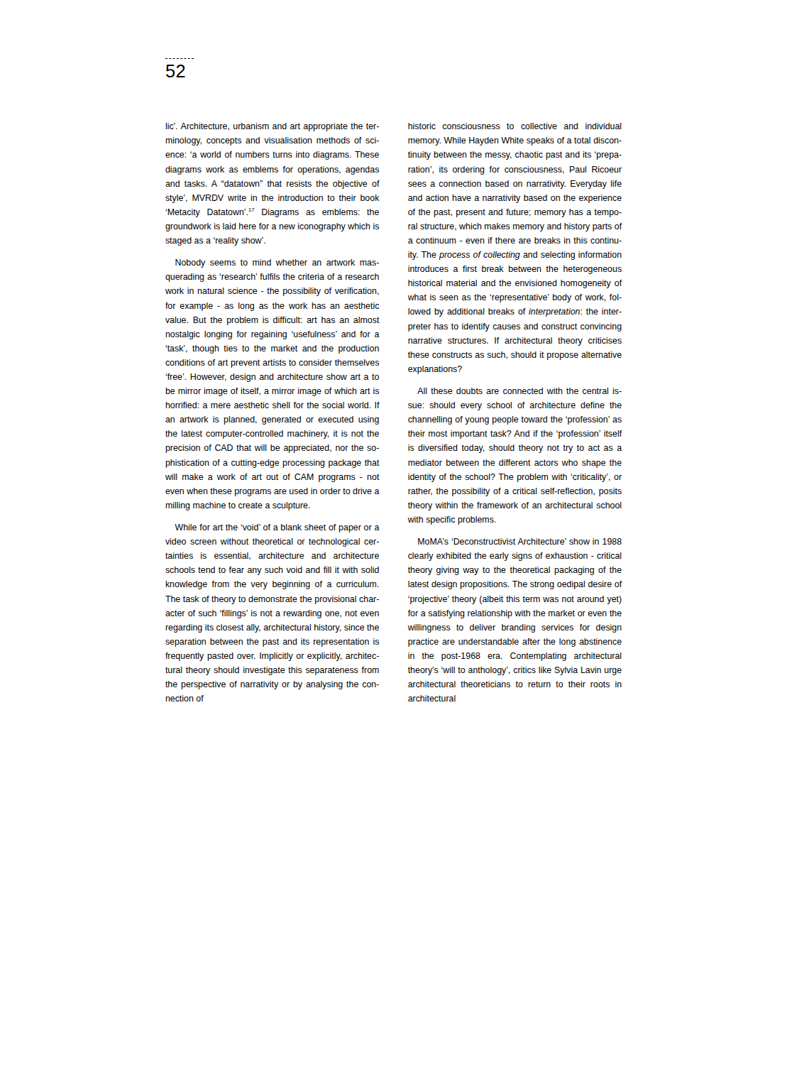52
lic’. Architecture, urbanism and art appropriate the terminology, concepts and visualisation methods of science: ‘a world of numbers turns into diagrams. These diagrams work as emblems for operations, agendas and tasks. A “datatown” that resists the objective of style’, MVRDV write in the introduction to their book ‘Metacity Datatown’.17 Diagrams as emblems: the groundwork is laid here for a new iconography which is staged as a ‘reality show’.
Nobody seems to mind whether an artwork masquerading as ‘research’ fulfils the criteria of a research work in natural science - the possibility of verification, for example - as long as the work has an aesthetic value. But the problem is difficult: art has an almost nostalgic longing for regaining ‘usefulness’ and for a ‘task’, though ties to the market and the production conditions of art prevent artists to consider themselves ‘free’. However, design and architecture show art a to be mirror image of itself, a mirror image of which art is horrified: a mere aesthetic shell for the social world. If an artwork is planned, generated or executed using the latest computer-controlled machinery, it is not the precision of CAD that will be appreciated, nor the sophistication of a cutting-edge processing package that will make a work of art out of CAM programs - not even when these programs are used in order to drive a milling machine to create a sculpture.
While for art the ‘void’ of a blank sheet of paper or a video screen without theoretical or technological certainties is essential, architecture and architecture schools tend to fear any such void and fill it with solid knowledge from the very beginning of a curriculum. The task of theory to demonstrate the provisional character of such ‘fillings’ is not a rewarding one, not even regarding its closest ally, architectural history, since the separation between the past and its representation is frequently pasted over. Implicitly or explicitly, architectural theory should investigate this separateness from the perspective of narrativity or by analysing the connection of
historic consciousness to collective and individual memory. While Hayden White speaks of a total discontinuity between the messy, chaotic past and its ‘preparation’, its ordering for consciousness, Paul Ricoeur sees a connection based on narrativity. Everyday life and action have a narrativity based on the experience of the past, present and future; memory has a temporal structure, which makes memory and history parts of a continuum - even if there are breaks in this continuity. The process of collecting and selecting information introduces a first break between the heterogeneous historical material and the envisioned homogeneity of what is seen as the ‘representative’ body of work, followed by additional breaks of interpretation: the interpreter has to identify causes and construct convincing narrative structures. If architectural theory criticises these constructs as such, should it propose alternative explanations?
All these doubts are connected with the central issue: should every school of architecture define the channelling of young people toward the ‘profession’ as their most important task? And if the ‘profession’ itself is diversified today, should theory not try to act as a mediator between the different actors who shape the identity of the school? The problem with ‘criticality’, or rather, the possibility of a critical self-reflection, posits theory within the framework of an architectural school with specific problems.
MoMA’s ‘Deconstructivist Architecture’ show in 1988 clearly exhibited the early signs of exhaustion - critical theory giving way to the theoretical packaging of the latest design propositions. The strong oedipal desire of ‘projective’ theory (albeit this term was not around yet) for a satisfying relationship with the market or even the willingness to deliver branding services for design practice are understandable after the long abstinence in the post-1968 era. Contemplating architectural theory’s ‘will to anthology’, critics like Sylvia Lavin urge architectural theoreticians to return to their roots in architectural